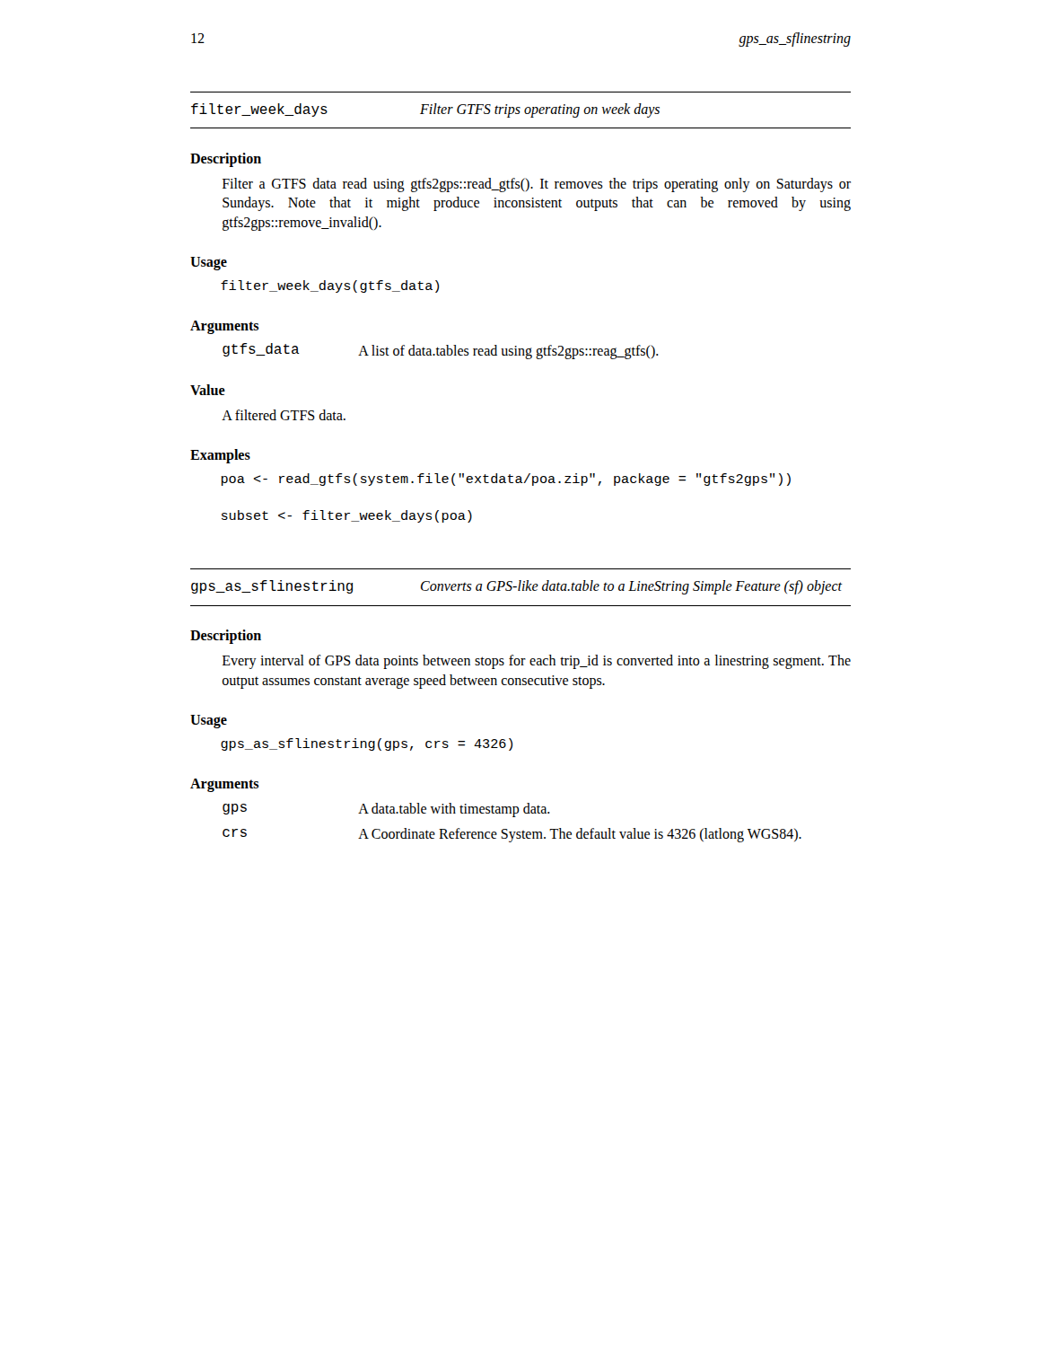12 gps_as_sflinestring
filter_week_days Filter GTFS trips operating on week days
Description
Filter a GTFS data read using gtfs2gps::read_gtfs(). It removes the trips operating only on Saturdays or Sundays. Note that it might produce inconsistent outputs that can be removed by using gtfs2gps::remove_invalid().
Usage
filter_week_days(gtfs_data)
Arguments
gtfs_data
A list of data.tables read using gtfs2gps::reag_gtfs().
Value
A filtered GTFS data.
Examples
poa <- read_gtfs(system.file("extdata/poa.zip", package = "gtfs2gps"))

subset <- filter_week_days(poa)
gps_as_sflinestring Converts a GPS-like data.table to a LineString Simple Feature (sf) object
Description
Every interval of GPS data points between stops for each trip_id is converted into a linestring segment. The output assumes constant average speed between consecutive stops.
Usage
gps_as_sflinestring(gps, crs = 4326)
Arguments
gps
A data.table with timestamp data.
crs
A Coordinate Reference System. The default value is 4326 (latlong WGS84).